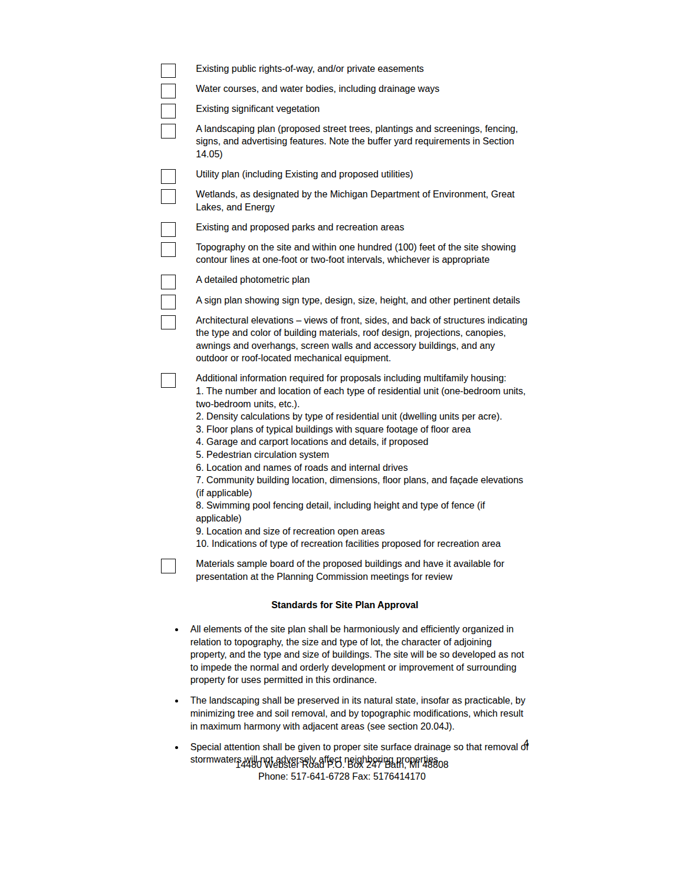Existing public rights-of-way, and/or private easements
Water courses, and water bodies, including drainage ways
Existing significant vegetation
A landscaping plan (proposed street trees, plantings and screenings, fencing, signs, and advertising features. Note the buffer yard requirements in Section 14.05)
Utility plan (including Existing and proposed utilities)
Wetlands, as designated by the Michigan Department of Environment, Great Lakes, and Energy
Existing and proposed parks and recreation areas
Topography on the site and within one hundred (100) feet of the site showing contour lines at one-foot or two-foot intervals, whichever is appropriate
A detailed photometric plan
A sign plan showing sign type, design, size, height, and other pertinent details
Architectural elevations – views of front, sides, and back of structures indicating the type and color of building materials, roof design, projections, canopies, awnings and overhangs, screen walls and accessory buildings, and any outdoor or roof-located mechanical equipment.
Additional information required for proposals including multifamily housing:
1. The number and location of each type of residential unit (one-bedroom units, two-bedroom units, etc.).
2. Density calculations by type of residential unit (dwelling units per acre).
3. Floor plans of typical buildings with square footage of floor area
4. Garage and carport locations and details, if proposed
5. Pedestrian circulation system
6. Location and names of roads and internal drives
7. Community building location, dimensions, floor plans, and façade elevations (if applicable)
8. Swimming pool fencing detail, including height and type of fence (if applicable)
9. Location and size of recreation open areas
10. Indications of type of recreation facilities proposed for recreation area
Materials sample board of the proposed buildings and have it available for presentation at the Planning Commission meetings for review
Standards for Site Plan Approval
All elements of the site plan shall be harmoniously and efficiently organized in relation to topography, the size and type of lot, the character of adjoining property, and the type and size of buildings. The site will be so developed as not to impede the normal and orderly development or improvement of surrounding property for uses permitted in this ordinance.
The landscaping shall be preserved in its natural state, insofar as practicable, by minimizing tree and soil removal, and by topographic modifications, which result in maximum harmony with adjacent areas (see section 20.04J).
Special attention shall be given to proper site surface drainage so that removal of stormwaters will not adversely affect neighboring properties.
4
14480 Webster Road P.O. Box 247 Bath, MI 48808
Phone: 517-641-6728 Fax: 5176414170